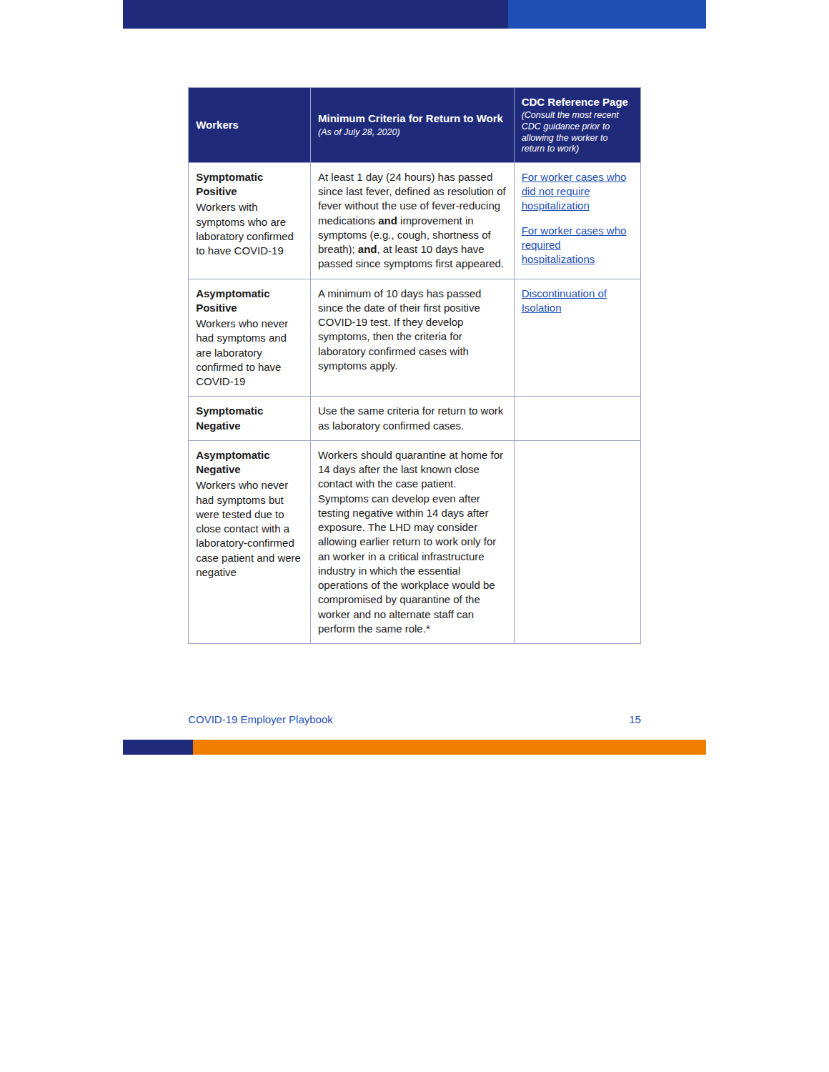| Workers | Minimum Criteria for Return to Work (As of July 28, 2020) | CDC Reference Page (Consult the most recent CDC guidance prior to allowing the worker to return to work) |
| --- | --- | --- |
| Symptomatic Positive Workers with symptoms who are laboratory confirmed to have COVID-19 | At least 1 day (24 hours) has passed since last fever, defined as resolution of fever without the use of fever-reducing medications and improvement in symptoms (e.g., cough, shortness of breath); and , at least 10 days have passed since symptoms first appeared. | For worker cases who did not require hospitalization For worker cases who required hospitalizations |
| Asymptomatic Positive Workers who never had symptoms and are laboratory confirmed to have COVID-19 | A minimum of 10 days has passed since the date of their first positive COVID-19 test. If they develop symptoms, then the criteria for laboratory confirmed cases with symptoms apply. | Discontinuation of Isolation |
| Symptomatic Negative | Use the same criteria for return to work as laboratory confirmed cases. | |
| Asymptomatic Negative Workers who never had symptoms but were tested due to close contact with a laboratory-confirmed case patient and were negative | Workers should quarantine at home for 14 days after the last known close contact with the case patient. Symptoms can develop even after testing negative within 14 days after exposure. The LHD may consider allowing earlier return to work only for an worker in a critical infrastructure industry in which the essential operations of the workplace would be compromised by quarantine of the worker and no alternate staff can perform the same role.* | |
COVID-19 Employer Playbook
15